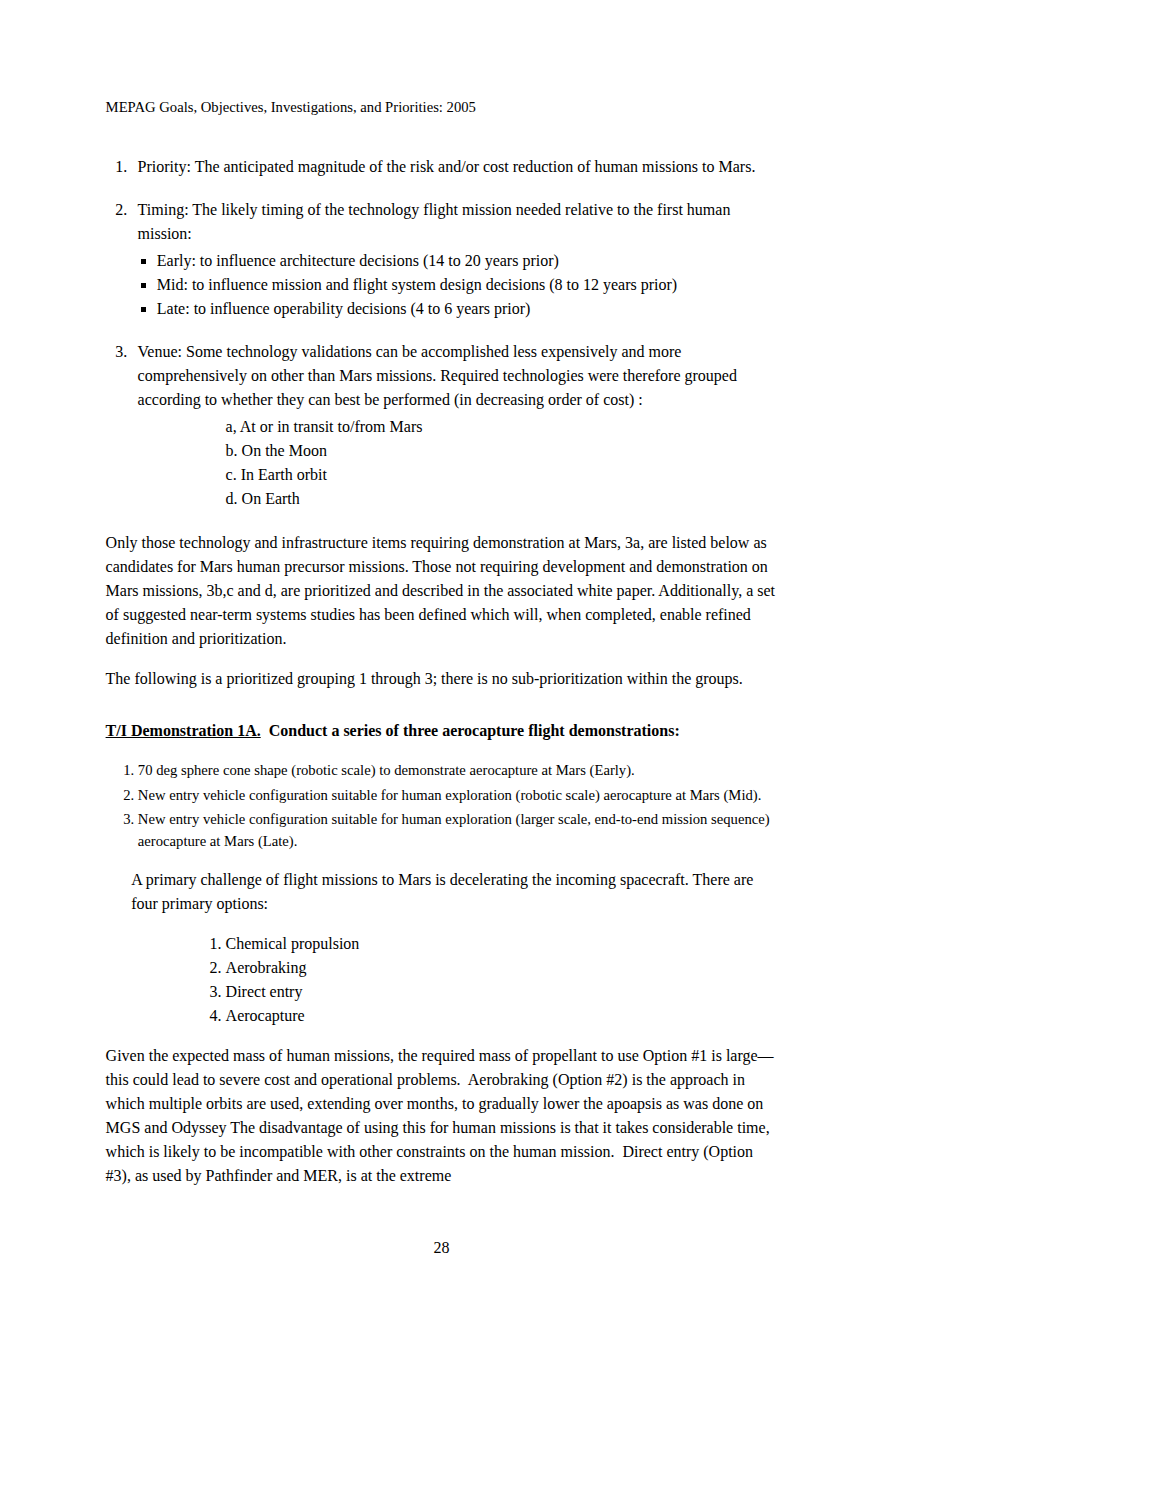MEPAG Goals, Objectives, Investigations, and Priorities: 2005
Priority: The anticipated magnitude of the risk and/or cost reduction of human missions to Mars.
Timing: The likely timing of the technology flight mission needed relative to the first human mission:
Early: to influence architecture decisions (14 to 20 years prior)
Mid: to influence mission and flight system design decisions (8 to 12 years prior)
Late: to influence operability decisions (4 to 6 years prior)
Venue: Some technology validations can be accomplished less expensively and more comprehensively on other than Mars missions. Required technologies were therefore grouped according to whether they can best be performed (in decreasing order of cost) :
a, At or in transit to/from Mars
b. On the Moon
c. In Earth orbit
d. On Earth
Only those technology and infrastructure items requiring demonstration at Mars, 3a, are listed below as candidates for Mars human precursor missions. Those not requiring development and demonstration on Mars missions, 3b,c and d, are prioritized and described in the associated white paper. Additionally, a set of suggested near-term systems studies has been defined which will, when completed, enable refined definition and prioritization.
The following is a prioritized grouping 1 through 3; there is no sub-prioritization within the groups.
T/I Demonstration 1A. Conduct a series of three aerocapture flight demonstrations:
70 deg sphere cone shape (robotic scale) to demonstrate aerocapture at Mars (Early).
New entry vehicle configuration suitable for human exploration (robotic scale) aerocapture at Mars (Mid).
New entry vehicle configuration suitable for human exploration (larger scale, end-to-end mission sequence) aerocapture at Mars (Late).
A primary challenge of flight missions to Mars is decelerating the incoming spacecraft. There are four primary options:
Chemical propulsion
Aerobraking
Direct entry
Aerocapture
Given the expected mass of human missions, the required mass of propellant to use Option #1 is large—this could lead to severe cost and operational problems. Aerobraking (Option #2) is the approach in which multiple orbits are used, extending over months, to gradually lower the apoapsis as was done on MGS and Odyssey The disadvantage of using this for human missions is that it takes considerable time, which is likely to be incompatible with other constraints on the human mission. Direct entry (Option #3), as used by Pathfinder and MER, is at the extreme
28